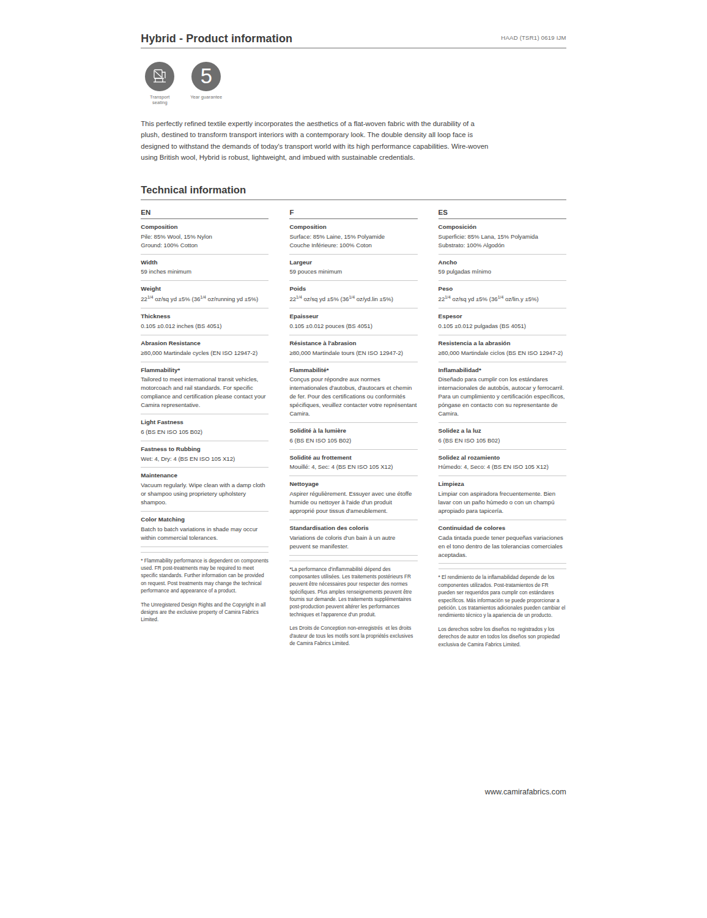Hybrid - Product information
HAAD (TSR1) 0619 IJM
Transport
seating
5
Year guarantee
This perfectly refined textile expertly incorporates the aesthetics of a flat-woven fabric with the durability of a plush, destined to transform transport interiors with a contemporary look. The double density all loop face is designed to withstand the demands of today's transport world with its high performance capabilities. Wire-woven using British wool, Hybrid is robust, lightweight, and imbued with sustainable credentials.
Technical information
EN
Composition
Pile: 85% Wool, 15% Nylon
Ground: 100% Cotton
Width
59 inches minimum
Weight
221/4 oz/sq yd ±5% (361/4 oz/running yd ±5%)
Thickness
0.105 ±0.012 inches (BS 4051)
Abrasion Resistance
≥80,000 Martindale cycles (EN ISO 12947-2)
Flammability*
Tailored to meet international transit vehicles, motorcoach and rail standards. For specific compliance and certification please contact your Camira representative.
Light Fastness
6 (BS EN ISO 105 B02)
Fastness to Rubbing
Wet: 4, Dry: 4 (BS EN ISO 105 X12)
Maintenance
Vacuum regularly. Wipe clean with a damp cloth or shampoo using proprietery upholstery shampoo.
Color Matching
Batch to batch variations in shade may occur within commercial tolerances.
* Flammability performance is dependent on components used. FR post-treatments may be required to meet specific standards. Further information can be provided on request. Post treatments may change the technical performance and appearance of a product.
The Unregistered Design Rights and the Copyright in all designs are the exclusive property of Camira Fabrics Limited.
F
Composition
Surface: 85% Laine, 15% Polyamide
Couche Inférieure: 100% Coton
Largeur
59 pouces minimum
Poids
221/4 oz/sq yd ±5% (361/4 oz/yd.lin ±5%)
Epaisseur
0.105 ±0.012 pouces (BS 4051)
Résistance à l'abrasion
≥80,000 Martindale tours (EN ISO 12947-2)
Flammabilité*
Conçus pour répondre aux normes internationales d'autobus, d'autocars et chemin de fer. Pour des certifications ou conformités spécifiques, veuillez contacter votre représentant Camira.
Solidité à la lumière
6 (BS EN ISO 105 B02)
Solidité au frottement
Mouillé: 4, Sec: 4 (BS EN ISO 105 X12)
Nettoyage
Aspirer régulièrement. Essuyer avec une étoffe humide ou nettoyer à l'aide d'un produit approprié pour tissus d'ameublement.
Standardisation des coloris
Variations de coloris d'un bain à un autre peuvent se manifester.
*La performance d'inflammabilité dépend des composantes utilisées. Les traitements postérieurs FR peuvent être nécessaires pour respecter des normes spécifiques. Plus amples renseignements peuvent être fournis sur demande. Les traitements supplémentaires post-production peuvent altérer les performances techniques et l'apparence d'un produit.
Les Droits de Conception non-enregistrés et les droits d'auteur de tous les motifs sont la propriétés exclusives de Camira Fabrics Limited.
ES
Composición
Superficie: 85% Lana, 15% Polyamida
Substrato: 100% Algodón
Ancho
59 pulgadas mínimo
Peso
221/4 oz/sq yd ±5% (361/4 oz/lin.y ±5%)
Espesor
0.105 ±0.012 pulgadas (BS 4051)
Resistencia a la abrasión
≥80,000 Martindale ciclos (BS EN ISO 12947-2)
Inflamabilidad*
Diseñado para cumplir con los estándares internacionales de autobús, autocar y ferrocarril. Para un cumplimiento y certificación específicos, póngase en contacto con su representante de Camira.
Solidez a la luz
6 (BS EN ISO 105 B02)
Solidez al rozamiento
Húmedo: 4, Seco: 4 (BS EN ISO 105 X12)
Limpieza
Limpiar con aspiradora frecuentemente. Bien lavar con un paño húmedo o con un champú apropiado para tapicería.
Continuidad de colores
Cada tintada puede tener pequeñas variaciones en el tono dentro de las tolerancias comerciales aceptadas.
* El rendimiento de la inflamabilidad depende de los componentes utilizados. Post-tratamientos de FR pueden ser requeridos para cumplir con estándares específicos. Más información se puede proporcionar a petición. Los tratamientos adicionales pueden cambiar el rendimiento técnico y la apariencia de un producto.
Los derechos sobre los diseños no registrados y los derechos de autor en todos los diseños son propiedad exclusiva de Camira Fabrics Limited.
www.camirafabrics.com